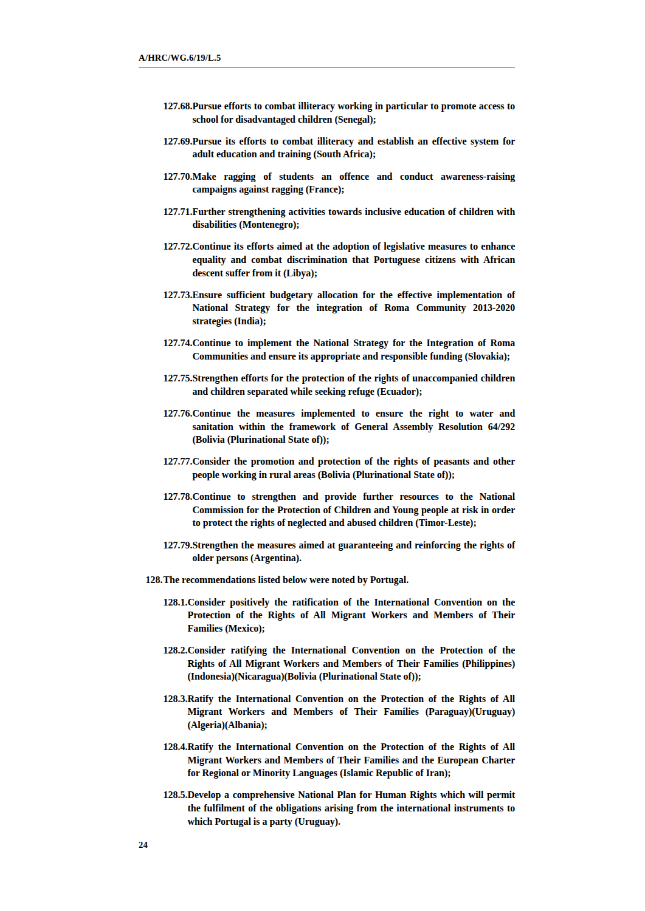A/HRC/WG.6/19/L.5
127.68.
Pursue efforts to combat illiteracy working in particular to promote access to school for disadvantaged children (Senegal);
127.69.
Pursue its efforts to combat illiteracy and establish an effective system for adult education and training (South Africa);
127.70.
Make ragging of students an offence and conduct awareness-raising campaigns against ragging (France);
127.71.
Further strengthening activities towards inclusive education of children with disabilities (Montenegro);
127.72.
Continue its efforts aimed at the adoption of legislative measures to enhance equality and combat discrimination that Portuguese citizens with African descent suffer from it (Libya);
127.73.
Ensure sufficient budgetary allocation for the effective implementation of National Strategy for the integration of Roma Community 2013-2020 strategies (India);
127.74.
Continue to implement the National Strategy for the Integration of Roma Communities and ensure its appropriate and responsible funding (Slovakia);
127.75.
Strengthen efforts for the protection of the rights of unaccompanied children and children separated while seeking refuge (Ecuador);
127.76.
Continue the measures implemented to ensure the right to water and sanitation within the framework of General Assembly Resolution 64/292 (Bolivia (Plurinational State of));
127.77.
Consider the promotion and protection of the rights of peasants and other people working in rural areas (Bolivia (Plurinational State of));
127.78.
Continue to strengthen and provide further resources to the National Commission for the Protection of Children and Young people at risk in order to protect the rights of neglected and abused children (Timor-Leste);
127.79.
Strengthen the measures aimed at guaranteeing and reinforcing the rights of older persons (Argentina).
128.
The recommendations listed below were noted by Portugal.
128.1.
Consider positively the ratification of the International Convention on the Protection of the Rights of All Migrant Workers and Members of Their Families (Mexico);
128.2.
Consider ratifying the International Convention on the Protection of the Rights of All Migrant Workers and Members of Their Families (Philippines) (Indonesia)(Nicaragua)(Bolivia (Plurinational State of));
128.3.
Ratify the International Convention on the Protection of the Rights of All Migrant Workers and Members of Their Families (Paraguay)(Uruguay)(Algeria)(Albania);
128.4.
Ratify the International Convention on the Protection of the Rights of All Migrant Workers and Members of Their Families and the European Charter for Regional or Minority Languages (Islamic Republic of Iran);
128.5.
Develop a comprehensive National Plan for Human Rights which will permit the fulfilment of the obligations arising from the international instruments to which Portugal is a party (Uruguay).
24